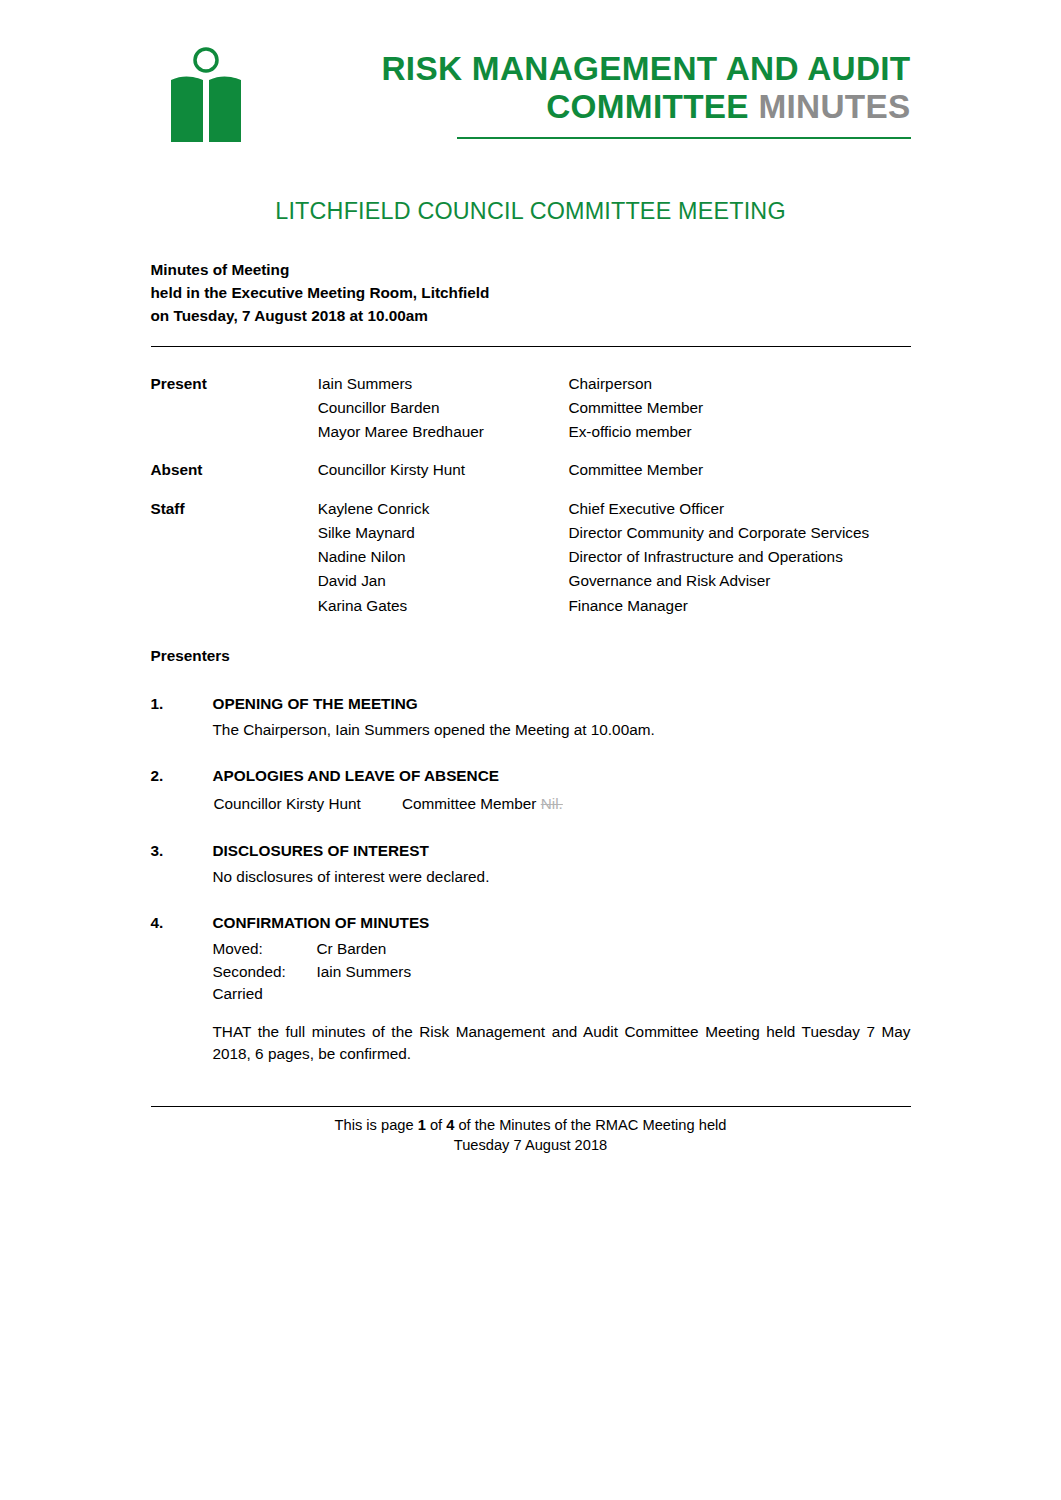RISK MANAGEMENT AND AUDIT
COMMITTEE MINUTES
LITCHFIELD COUNCIL COMMITTEE MEETING
Minutes of Meeting
held in the Executive Meeting Room, Litchfield
on Tuesday, 7 August 2018 at 10.00am
| Present | Iain Summers | Chairperson |
| | Councillor Barden | Committee Member |
| | Mayor Maree Bredhauer | Ex-officio member |
| Absent | Councillor Kirsty Hunt | Committee Member |
| Staff | Kaylene Conrick | Chief Executive Officer |
| | Silke Maynard | Director Community and Corporate Services |
| | Nadine Nilon | Director of Infrastructure and Operations |
| | David Jan | Governance and Risk Adviser |
| | Karina Gates | Finance Manager |
Presenters
1.
Opening of the Meeting
The Chairperson, Iain Summers opened the Meeting at 10.00am.
2.
Apologies and Leave of Absence
| Councillor Kirsty Hunt | Committee Member Nil. |
3.
Disclosures of Interest
No disclosures of interest were declared.
4.
Confirmation of Minutes
| Moved: | Cr Barden |
| Seconded: | Iain Summers |
| Carried | |
THAT the full minutes of the Risk Management and Audit Committee Meeting held Tuesday 7 May 2018, 6 pages, be confirmed.
This is page 1 of 4 of the Minutes of the RMAC Meeting held
Tuesday 7 August 2018